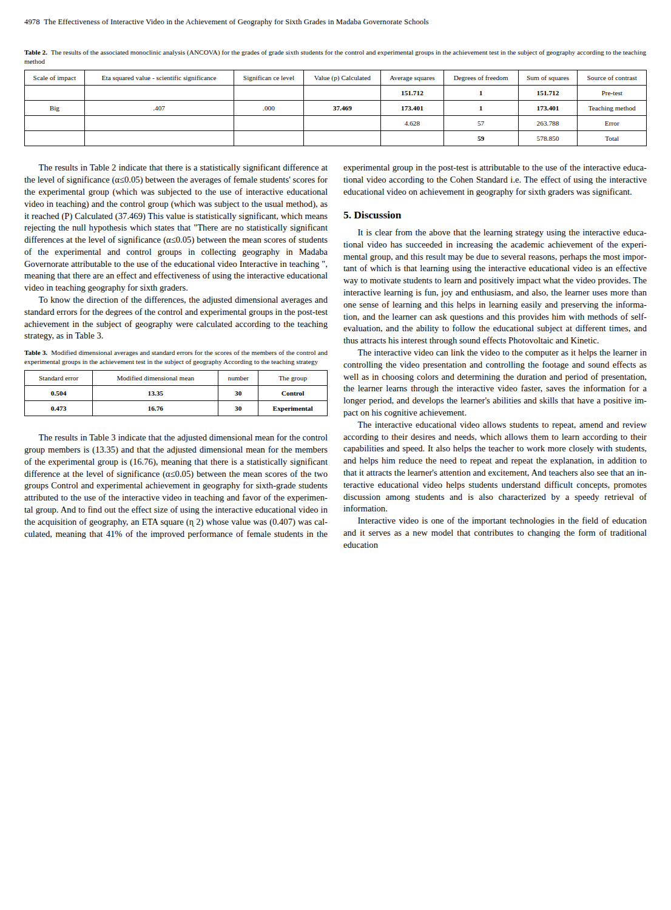4978 The Effectiveness of Interactive Video in the Achievement of Geography for Sixth Grades in Madaba Governorate Schools
Table 2. The results of the associated monoclinic analysis (ANCOVA) for the grades of grade sixth students for the control and experimental groups in the achievement test in the subject of geography according to the teaching method
| Scale of impact | Eta squared value - scientific significance | Significan ce level | Value (p) Calculated | Average squares | Degrees of freedom | Sum of squares | Source of contrast |
| --- | --- | --- | --- | --- | --- | --- | --- |
| | | | | 151.712 | 1 | 151.712 | Pre-test |
| Big | .407 | .000 | 37.469 | 173.401 | 1 | 173.401 | Teaching method |
| | | | | 4.628 | 57 | 263.788 | Error |
| | | | | | 59 | 578.850 | Total |
The results in Table 2 indicate that there is a statistically significant difference at the level of significance (α≤0.05) between the averages of female students' scores for the experimental group (which was subjected to the use of interactive educational video in teaching) and the control group (which was subject to the usual method), as it reached (P) Calculated (37.469) This value is statistically significant, which means rejecting the null hypothesis which states that "There are no statistically significant differences at the level of significance (α≤0.05) between the mean scores of students of the experimental and control groups in collecting geography in Madaba Governorate attributable to the use of the educational video Interactive in teaching ", meaning that there are an effect and effectiveness of using the interactive educational video in teaching geography for sixth graders.
To know the direction of the differences, the adjusted dimensional averages and standard errors for the degrees of the control and experimental groups in the post-test achievement in the subject of geography were calculated according to the teaching strategy, as in Table 3.
Table 3. Modified dimensional averages and standard errors for the scores of the members of the control and experimental groups in the achievement test in the subject of geography According to the teaching strategy
| Standard error | Modified dimensional mean | number | The group |
| --- | --- | --- | --- |
| 0.504 | 13.35 | 30 | Control |
| 0.473 | 16.76 | 30 | Experimental |
The results in Table 3 indicate that the adjusted dimensional mean for the control group members is (13.35) and that the adjusted dimensional mean for the members of the experimental group is (16.76), meaning that there is a statistically significant difference at the level of significance (α≤0.05) between the mean scores of the two groups Control and experimental achievement in geography for sixth-grade students attributed to the use of the interactive video in teaching and favor of the experimental group. And to find out the effect size of using the interactive educational video in the acquisition of geography, an ETA square (ɳ 2) whose value was (0.407) was calculated, meaning that 41% of the improved performance of female students in the experimental group in the post-test is attributable to the use of the interactive educational video according to the Cohen Standard i.e. The effect of using the interactive educational video on achievement in geography for sixth graders was significant.
5. Discussion
It is clear from the above that the learning strategy using the interactive educational video has succeeded in increasing the academic achievement of the experimental group, and this result may be due to several reasons, perhaps the most important of which is that learning using the interactive educational video is an effective way to motivate students to learn and positively impact what the video provides. The interactive learning is fun, joy and enthusiasm, and also, the learner uses more than one sense of learning and this helps in learning easily and preserving the information, and the learner can ask questions and this provides him with methods of self-evaluation, and the ability to follow the educational subject at different times, and thus attracts his interest through sound effects Photovoltaic and Kinetic.
The interactive video can link the video to the computer as it helps the learner in controlling the video presentation and controlling the footage and sound effects as well as in choosing colors and determining the duration and period of presentation, the learner learns through the interactive video faster, saves the information for a longer period, and develops the learner's abilities and skills that have a positive impact on his cognitive achievement.
The interactive educational video allows students to repeat, amend and review according to their desires and needs, which allows them to learn according to their capabilities and speed. It also helps the teacher to work more closely with students, and helps him reduce the need to repeat and repeat the explanation, in addition to that it attracts the learner's attention and excitement, And teachers also see that an interactive educational video helps students understand difficult concepts, promotes discussion among students and is also characterized by a speedy retrieval of information.
Interactive video is one of the important technologies in the field of education and it serves as a new model that contributes to changing the form of traditional education